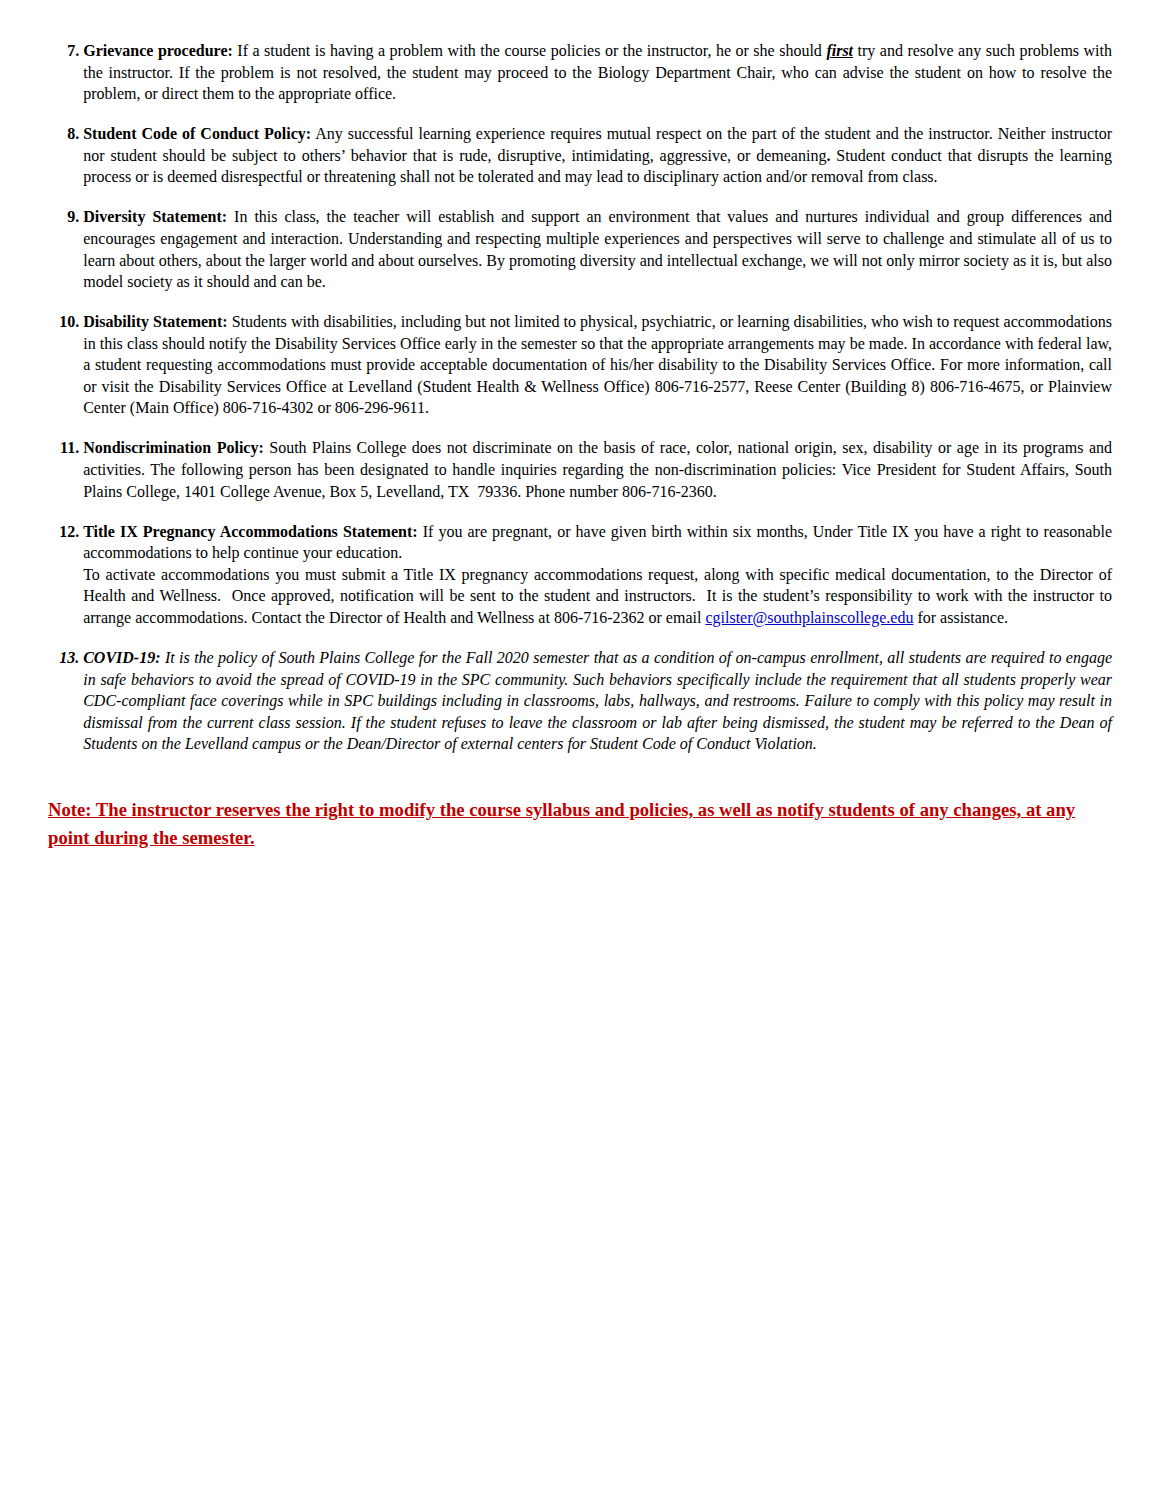Grievance procedure: If a student is having a problem with the course policies or the instructor, he or she should first try and resolve any such problems with the instructor. If the problem is not resolved, the student may proceed to the Biology Department Chair, who can advise the student on how to resolve the problem, or direct them to the appropriate office.
Student Code of Conduct Policy: Any successful learning experience requires mutual respect on the part of the student and the instructor. Neither instructor nor student should be subject to others’ behavior that is rude, disruptive, intimidating, aggressive, or demeaning. Student conduct that disrupts the learning process or is deemed disrespectful or threatening shall not be tolerated and may lead to disciplinary action and/or removal from class.
Diversity Statement: In this class, the teacher will establish and support an environment that values and nurtures individual and group differences and encourages engagement and interaction. Understanding and respecting multiple experiences and perspectives will serve to challenge and stimulate all of us to learn about others, about the larger world and about ourselves. By promoting diversity and intellectual exchange, we will not only mirror society as it is, but also model society as it should and can be.
Disability Statement: Students with disabilities, including but not limited to physical, psychiatric, or learning disabilities, who wish to request accommodations in this class should notify the Disability Services Office early in the semester so that the appropriate arrangements may be made. In accordance with federal law, a student requesting accommodations must provide acceptable documentation of his/her disability to the Disability Services Office. For more information, call or visit the Disability Services Office at Levelland (Student Health & Wellness Office) 806-716-2577, Reese Center (Building 8) 806-716-4675, or Plainview Center (Main Office) 806-716-4302 or 806-296-9611.
Nondiscrimination Policy: South Plains College does not discriminate on the basis of race, color, national origin, sex, disability or age in its programs and activities. The following person has been designated to handle inquiries regarding the non-discrimination policies: Vice President for Student Affairs, South Plains College, 1401 College Avenue, Box 5, Levelland, TX 79336. Phone number 806-716-2360.
Title IX Pregnancy Accommodations Statement: If you are pregnant, or have given birth within six months, Under Title IX you have a right to reasonable accommodations to help continue your education.
To activate accommodations you must submit a Title IX pregnancy accommodations request, along with specific medical documentation, to the Director of Health and Wellness. Once approved, notification will be sent to the student and instructors. It is the student’s responsibility to work with the instructor to arrange accommodations. Contact the Director of Health and Wellness at 806-716-2362 or email cgilster@southplainscollege.edu for assistance.
COVID-19: It is the policy of South Plains College for the Fall 2020 semester that as a condition of on-campus enrollment, all students are required to engage in safe behaviors to avoid the spread of COVID-19 in the SPC community. Such behaviors specifically include the requirement that all students properly wear CDC-compliant face coverings while in SPC buildings including in classrooms, labs, hallways, and restrooms. Failure to comply with this policy may result in dismissal from the current class session. If the student refuses to leave the classroom or lab after being dismissed, the student may be referred to the Dean of Students on the Levelland campus or the Dean/Director of external centers for Student Code of Conduct Violation.
Note: The instructor reserves the right to modify the course syllabus and policies, as well as notify students of any changes, at any point during the semester.